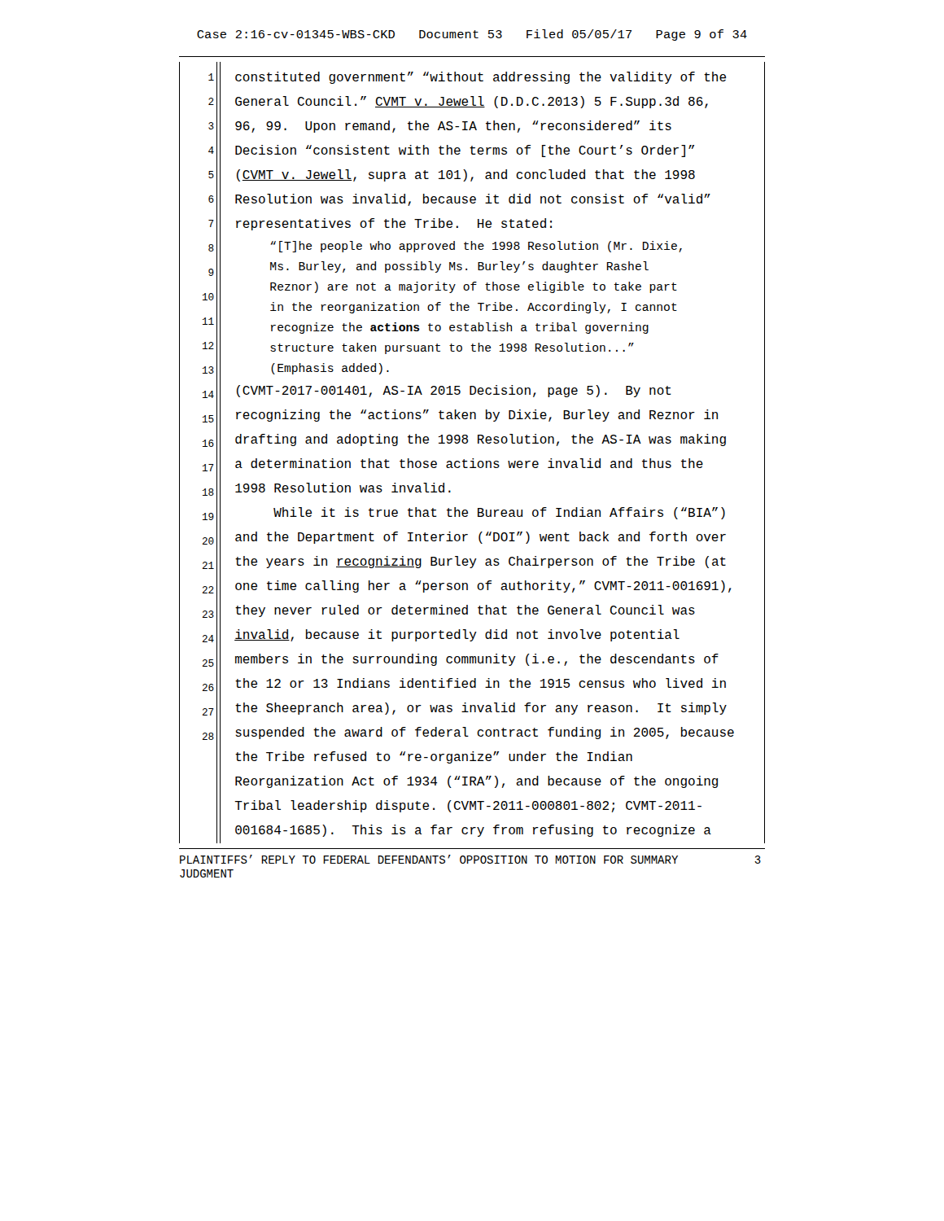Case 2:16-cv-01345-WBS-CKD Document 53 Filed 05/05/17 Page 9 of 34
1
2
3
4
5
6
7
8
9
10
11
12
13
14
15
16
17
18
19
20
21
22
23
24
25
26
27
28
constituted government” “without addressing the validity of the
General Council.” CVMT v. Jewell (D.D.C.2013) 5 F.Supp.3d 86,
96, 99. Upon remand, the AS-IA then, “reconsidered” its
Decision “consistent with the terms of [the Court’s Order]”
(CVMT v. Jewell, supra at 101), and concluded that the 1998
Resolution was invalid, because it did not consist of “valid”
representatives of the Tribe. He stated:
“[T]he people who approved the 1998 Resolution (Mr. Dixie,
Ms. Burley, and possibly Ms. Burley’s daughter Rashel
Reznor) are not a majority of those eligible to take part
in the reorganization of the Tribe. Accordingly, I cannot
recognize the actions to establish a tribal governing
structure taken pursuant to the 1998 Resolution...”
(Emphasis added).
(CVMT-2017-001401, AS-IA 2015 Decision, page 5). By not
recognizing the “actions” taken by Dixie, Burley and Reznor in
drafting and adopting the 1998 Resolution, the AS-IA was making
a determination that those actions were invalid and thus the
1998 Resolution was invalid.
While it is true that the Bureau of Indian Affairs (“BIA”)
and the Department of Interior (“DOI”) went back and forth over
the years in recognizing Burley as Chairperson of the Tribe (at
one time calling her a “person of authority,” CVMT-2011-001691),
they never ruled or determined that the General Council was
invalid, because it purportedly did not involve potential
members in the surrounding community (i.e., the descendants of
the 12 or 13 Indians identified in the 1915 census who lived in
the Sheepranch area), or was invalid for any reason. It simply
suspended the award of federal contract funding in 2005, because
the Tribe refused to “re-organize” under the Indian
Reorganization Act of 1934 (“IRA”), and because of the ongoing
Tribal leadership dispute. (CVMT-2011-000801-802; CVMT-2011-
001684-1685). This is a far cry from refusing to recognize a
3
PLAINTIFFS’ REPLY TO FEDERAL DEFENDANTS’ OPPOSITION TO MOTION FOR SUMMARY JUDGMENT